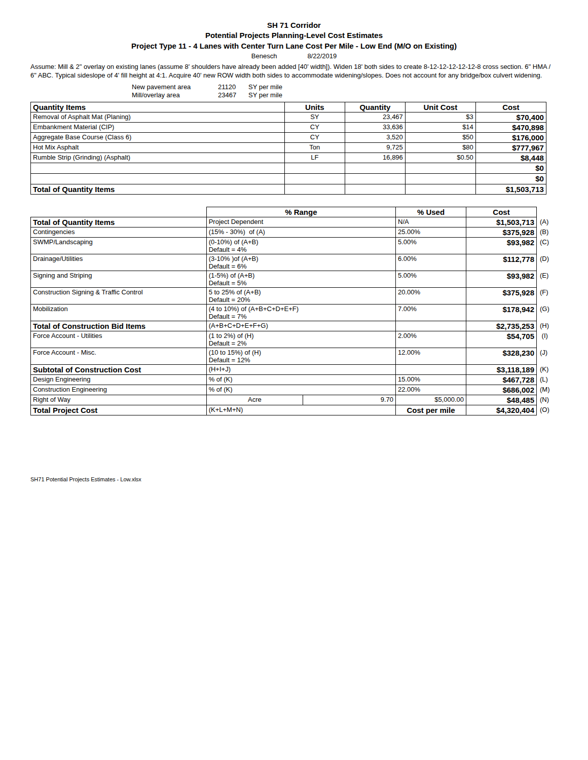SH 71 Corridor
Potential Projects Planning-Level Cost Estimates
Project Type 11 - 4 Lanes with Center Turn Lane Cost Per Mile - Low End (M/O on Existing)
Benesch 8/22/2019
Assume: Mill & 2" overlay on existing lanes (assume 8' shoulders have already been added [40' width]). Widen 18' both sides to create 8-12-12-12-12-12-8 cross section. 6" HMA / 6" ABC. Typical sideslope of 4' fill height at 4:1. Acquire 40' new ROW width both sides to accommodate widening/slopes. Does not account for any bridge/box culvert widening.
New pavement area 21120 SY per mile
Mill/overlay area 23467 SY per mile
| Quantity Items | Units | Quantity | Unit Cost | Cost | |
| Removal of Asphalt Mat (Planing) | SY | 23,467 | $3 | $70,400 | |
| Embankment Material (CIP) | CY | 33,636 | $14 | $470,898 | |
| Aggregate Base Course (Class 6) | CY | 3,520 | $50 | $176,000 | |
| Hot Mix Asphalt | Ton | 9,725 | $80 | $777,967 | |
| Rumble Strip (Grinding) (Asphalt) | LF | 16,896 | $0.50 | $8,448 | |
| | | | | $0 | |
| | | | | $0 | |
| Total of Quantity Items | | | | $1,503,713 | |
| | % Range | % Used | Cost | |
| Total of Quantity Items | Project Dependent | N/A | $1,503,713 | (A) |
| Contingencies | (15% - 30%) of (A) | 25.00% | $375,928 | (B) |
| SWMP/Landscaping | (0-10%) of (A+B) Default = 4% | 5.00% | $93,982 | (C) |
| Drainage/Utilities | (3-10% )of (A+B) Default = 6% | 6.00% | $112,778 | (D) |
| Signing and Striping | (1-5%) of (A+B) Default = 5% | 5.00% | $93,982 | (E) |
| Construction Signing & Traffic Control | 5 to 25% of (A+B) Default = 20% | 20.00% | $375,928 | (F) |
| Mobilization | (4 to 10%) of (A+B+C+D+E+F) Default = 7% | 7.00% | $178,942 | (G) |
| Total of Construction Bid Items | (A+B+C+D+E+F+G) | | $2,735,253 | (H) |
| Force Account - Utilities | (1 to 2%) of (H) Default = 2% | 2.00% | $54,705 | (I) |
| Force Account - Misc. | (10 to 15%) of (H) Default = 12% | 12.00% | $328,230 | (J) |
| Subtotal of Construction Cost | (H+I+J) | | $3,118,189 | (K) |
| Design Engineering | % of (K) | 15.00% | $467,728 | (L) |
| Construction Engineering | % of (K) | 22.00% | $686,002 | (M) |
| Right of Way | Acre | 9.70 | $5,000.00 | $48,485 | (N) |
| Total Project Cost | (K+L+M+N) | Cost per mile | $4,320,404 | (O) |
SH71 Potential Projects Estimates - Low.xlsx